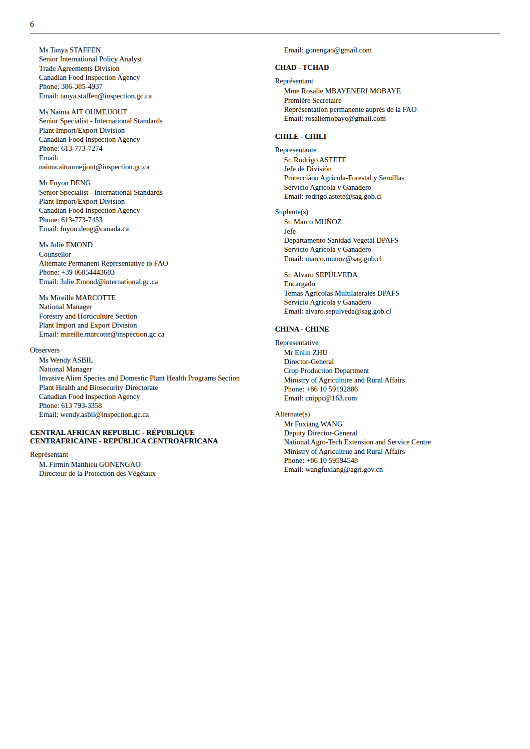6
Ms Tanya STAFFEN
Senior International Policy Analyst
Trade Agreements Division
Canadian Food Inspection Agency
Phone: 306-385-4937
Email: tanya.staffen@inspection.gc.ca
Ms Naima AIT OUMEJJOUT
Senior Specialist - International Standards
Plant Import/Export Division
Canadian Food Inspection Agency
Phone: 613-773-7274
Email:
naima.aitoumejjout@inspection.gc.ca
Mr Fuyou DENG
Senior Specialist - International Standards
Plant Import/Export Division
Canadian Food Inspection Agency
Phone: 613-773-7453
Email: fuyou.deng@canada.ca
Ms Julie EMOND
Counsellor
Alternate Permanent Representative to FAO
Phone: +39 06854443603
Email: Julie.Emond@international.gc.ca
Ms Mireille MARCOTTE
National Manager
Forestry and Horticulture Section
Plant Import and Export Division
Email: mireille.marcotte@inspection.gc.ca
Observers
Ms Wendy ASBIL
National Manager
Invasive Alien Species and Domestic Plant Health Programs Section
Plant Health and Biosecurity Directorate
Canadian Food Inspection Agency
Phone: 613 793-3358
Email: wendy.asbil@inspection.gc.ca
CENTRAL AFRICAN REPUBLIC - RÉPUBLIQUE CENTRAFRICAINE - REPÚBLICA CENTROAFRICANA
Représentant
M. Firmin Matthieu GONENGAO
Directeur de la Protection des Végétaux
Email: gonengao@gmail.com
CHAD - TCHAD
Représentant
Mme Rosalie MBAYENERI MOBAYE
Première Secretaire
Représentation permanente auprés de la FAO
Email: rosaliemobaye@gmail.com
CHILE - CHILI
Representante
Sr. Rodrigo ASTETE
Jefe de División
Protecciàon Agrícola-Forestal y Semillas
Servicio Agrícola y Ganadero
Email: rodrigo.astete@sag.gob.cl
Suplente(s)
Sr. Marco MUÑOZ
Jefe
Departamento Sanidad Vegetal DPAFS
Servicio Agrícola y Ganadero
Email: marco.munoz@sag.gob.cl
Sr. Alvaro SEPÚLVEDA
Encargado
Temas Agrícolas Multilaterales DPAFS
Servicio Agrícola y Ganadero
Email: alvaro.sepulveda@sag.gob.cl
CHINA - CHINE
Representative
Mr Enlin ZHU
Director-General
Crop Production Department
Ministry of Agriculture and Rural Affairs
Phone: +86 10 59192886
Email: cnippc@163.com
Alternate(s)
Mr Fuxiang WANG
Deputy Director-General
National Agro-Tech Extension and Service Centre
Ministry of Agricultrue and Rural Affairs
Phone: +86 10 59594548
Email: wangfuxiang@agri.gov.cn